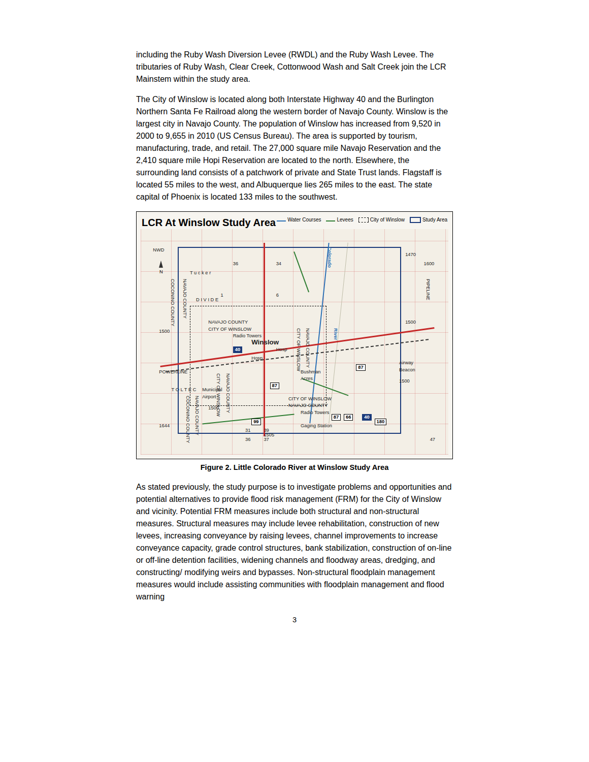including the Ruby Wash Diversion Levee (RWDL) and the Ruby Wash Levee. The tributaries of Ruby Wash, Clear Creek, Cottonwood Wash and Salt Creek join the LCR Mainstem within the study area.
The City of Winslow is located along both Interstate Highway 40 and the Burlington Northern Santa Fe Railroad along the western border of Navajo County. Winslow is the largest city in Navajo County. The population of Winslow has increased from 9,520 in 2000 to 9,655 in 2010 (US Census Bureau). The area is supported by tourism, manufacturing, trade, and retail. The 27,000 square mile Navajo Reservation and the 2,410 square mile Hopi Reservation are located to the north. Elsewhere, the surrounding land consists of a patchwork of private and State Trust lands. Flagstaff is located 55 miles to the west, and Albuquerque lies 265 miles to the east. The state capital of Phoenix is located 133 miles to the southwest.
LCR At Winslow Study Area
Water Courses Levees City of Winslow Study Area
N
NWD
COCONINO COUNTY
NAVAJO COUNTY
T u c k e r
D I V I D E
POWERLINE
T O L T E C
COCONINO COUNTY
NAVAJO COUNTY
Colorado
River
NAVAJO COUNTY
CITY OF WINSLOW
Radio Towers
Winslow
40
Hosp
Hosp
CITY OF WINSLOW
NAVAJO COUNTY
Bushman
Acres
87
CITY OF WINSLOW
NAVAJO COUNTY
Municipal
Airport
CITY OF WINSLOW
NAVAJO COUNTY
Radio Towers
99
Gaging Station
87
66
40
180
87
Airway
Beacon
PIPELINE
1470
1600
1500
1500
1500
1644
1500
1505
36
34
1
6
31
39
36
37
47
Figure 2. Little Colorado River at Winslow Study Area
As stated previously, the study purpose is to investigate problems and opportunities and potential alternatives to provide flood risk management (FRM) for the City of Winslow and vicinity. Potential FRM measures include both structural and non-structural measures. Structural measures may include levee rehabilitation, construction of new levees, increasing conveyance by raising levees, channel improvements to increase conveyance capacity, grade control structures, bank stabilization, construction of on-line or off-line detention facilities, widening channels and floodway areas, dredging, and constructing/ modifying weirs and bypasses. Non-structural floodplain management measures would include assisting communities with floodplain management and flood warning
3